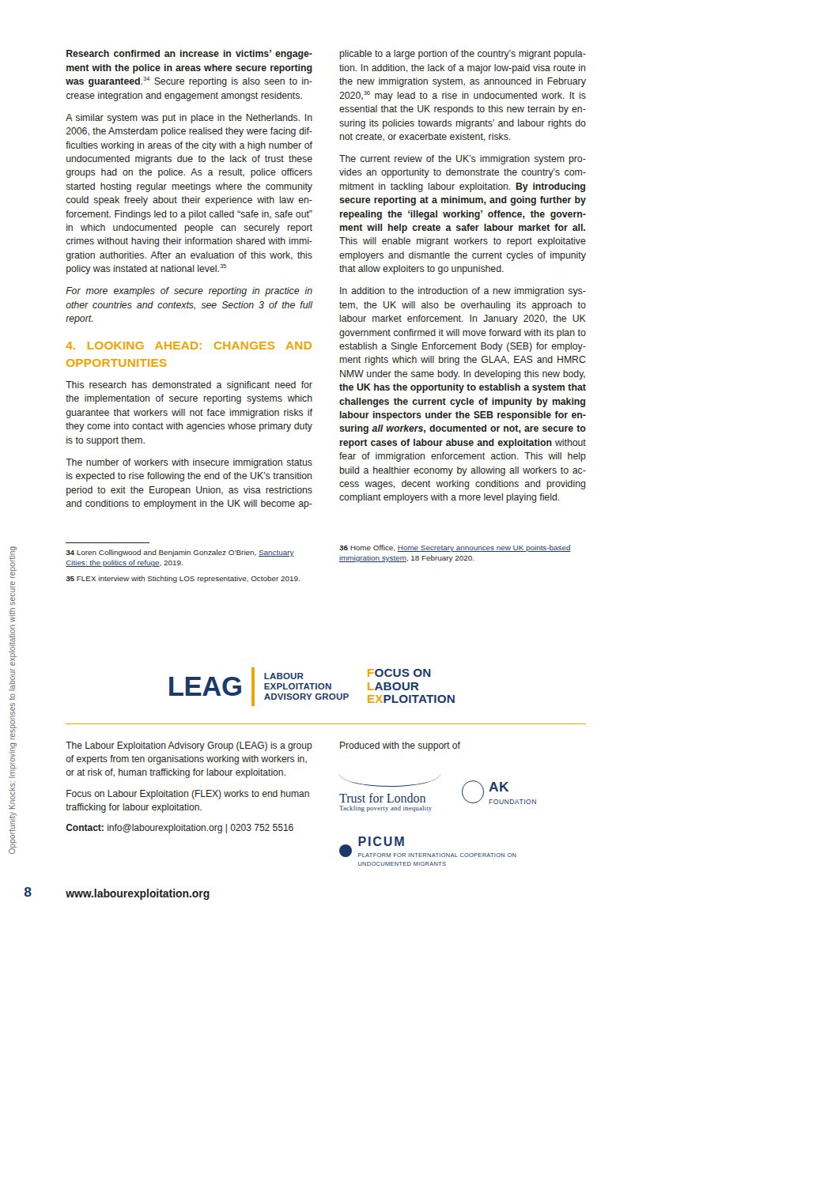Opportunity Knocks: Improving responses to labour exploitation with secure reporting
8
Research confirmed an increase in victims’ engagement with the police in areas where secure reporting was guaranteed.34 Secure reporting is also seen to increase integration and engagement amongst residents.
A similar system was put in place in the Netherlands. In 2006, the Amsterdam police realised they were facing difficulties working in areas of the city with a high number of undocumented migrants due to the lack of trust these groups had on the police. As a result, police officers started hosting regular meetings where the community could speak freely about their experience with law enforcement. Findings led to a pilot called “safe in, safe out” in which undocumented people can securely report crimes without having their information shared with immigration authorities. After an evaluation of this work, this policy was instated at national level.35
For more examples of secure reporting in practice in other countries and contexts, see Section 3 of the full report.
4. Looking ahead: changes and opportunities
This research has demonstrated a significant need for the implementation of secure reporting systems which guarantee that workers will not face immigration risks if they come into contact with agencies whose primary duty is to support them.
The number of workers with insecure immigration status is expected to rise following the end of the UK’s transition period to exit the European Union, as visa restrictions and conditions to employment in the UK will become applicable to a large portion of the country’s migrant population. In addition, the lack of a major low-paid visa route in the new immigration system, as announced in February 2020,36 may lead to a rise in undocumented work. It is essential that the UK responds to this new terrain by ensuring its policies towards migrants’ and labour rights do not create, or exacerbate existent, risks.
The current review of the UK’s immigration system provides an opportunity to demonstrate the country’s commitment in tackling labour exploitation. By introducing secure reporting at a minimum, and going further by repealing the ‘illegal working’ offence, the government will help create a safer labour market for all. This will enable migrant workers to report exploitative employers and dismantle the current cycles of impunity that allow exploiters to go unpunished.
In addition to the introduction of a new immigration system, the UK will also be overhauling its approach to labour market enforcement. In January 2020, the UK government confirmed it will move forward with its plan to establish a Single Enforcement Body (SEB) for employment rights which will bring the GLAA, EAS and HMRC NMW under the same body. In developing this new body, the UK has the opportunity to establish a system that challenges the current cycle of impunity by making labour inspectors under the SEB responsible for ensuring all workers, documented or not, are secure to report cases of labour abuse and exploitation without fear of immigration enforcement action. This will help build a healthier economy by allowing all workers to access wages, decent working conditions and providing compliant employers with a more level playing field.
34 Loren Collingwood and Benjamin Gonzalez O’Brien, Sanctuary Cities: the politics of refuge, 2019.
35 FLEX interview with Stichting LOS representative, October 2019.
36 Home Office, Home Secretary announces new UK points-based immigration system, 18 February 2020.
LEAG
LABOUR
EXPLOITATION
ADVISORY GROUP
FOCUS ON
LABOUR
EXPLOITATION
The Labour Exploitation Advisory Group (LEAG) is a group of experts from ten organisations working with workers in, or at risk of, human trafficking for labour exploitation.
Focus on Labour Exploitation (FLEX) works to end human trafficking for labour exploitation.
Contact: info@labourexploitation.org | 0203 752 5516
Produced with the support of
Trust for London
Tackling poverty and inequality
AK
FOUNDATION
PICUM
PLATFORM FOR INTERNATIONAL COOPERATION ON
UNDOCUMENTED MIGRANTS
www.labourexploitation.org